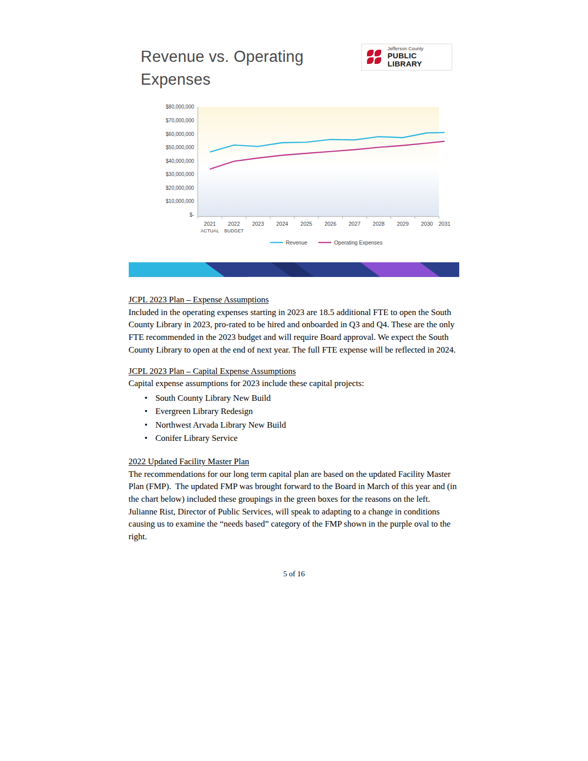Revenue vs. Operating Expenses
Jefferson County
PUBLIC LIBRARY
$80,000,000 $70,000,000 $60,000,000 $50,000,000 $40,000,000 $30,000,000 $20,000,000 $10,000,000 $- 2021 2022 2023 2024 2025 2026 2027 2028 2029 2030 2031 ACTUAL BUDGET Revenue Operating Expenses
JCPL 2023 Plan – Expense Assumptions
Included in the operating expenses starting in 2023 are 18.5 additional FTE to open the South County Library in 2023, pro-rated to be hired and onboarded in Q3 and Q4. These are the only FTE recommended in the 2023 budget and will require Board approval. We expect the South County Library to open at the end of next year. The full FTE expense will be reflected in 2024.
JCPL 2023 Plan – Capital Expense Assumptions
Capital expense assumptions for 2023 include these capital projects:
South County Library New Build
Evergreen Library Redesign
Northwest Arvada Library New Build
Conifer Library Service
2022 Updated Facility Master Plan
The recommendations for our long term capital plan are based on the updated Facility Master Plan (FMP). The updated FMP was brought forward to the Board in March of this year and (in the chart below) included these groupings in the green boxes for the reasons on the left. Julianne Rist, Director of Public Services, will speak to adapting to a change in conditions causing us to examine the “needs based” category of the FMP shown in the purple oval to the right.
5 of 16